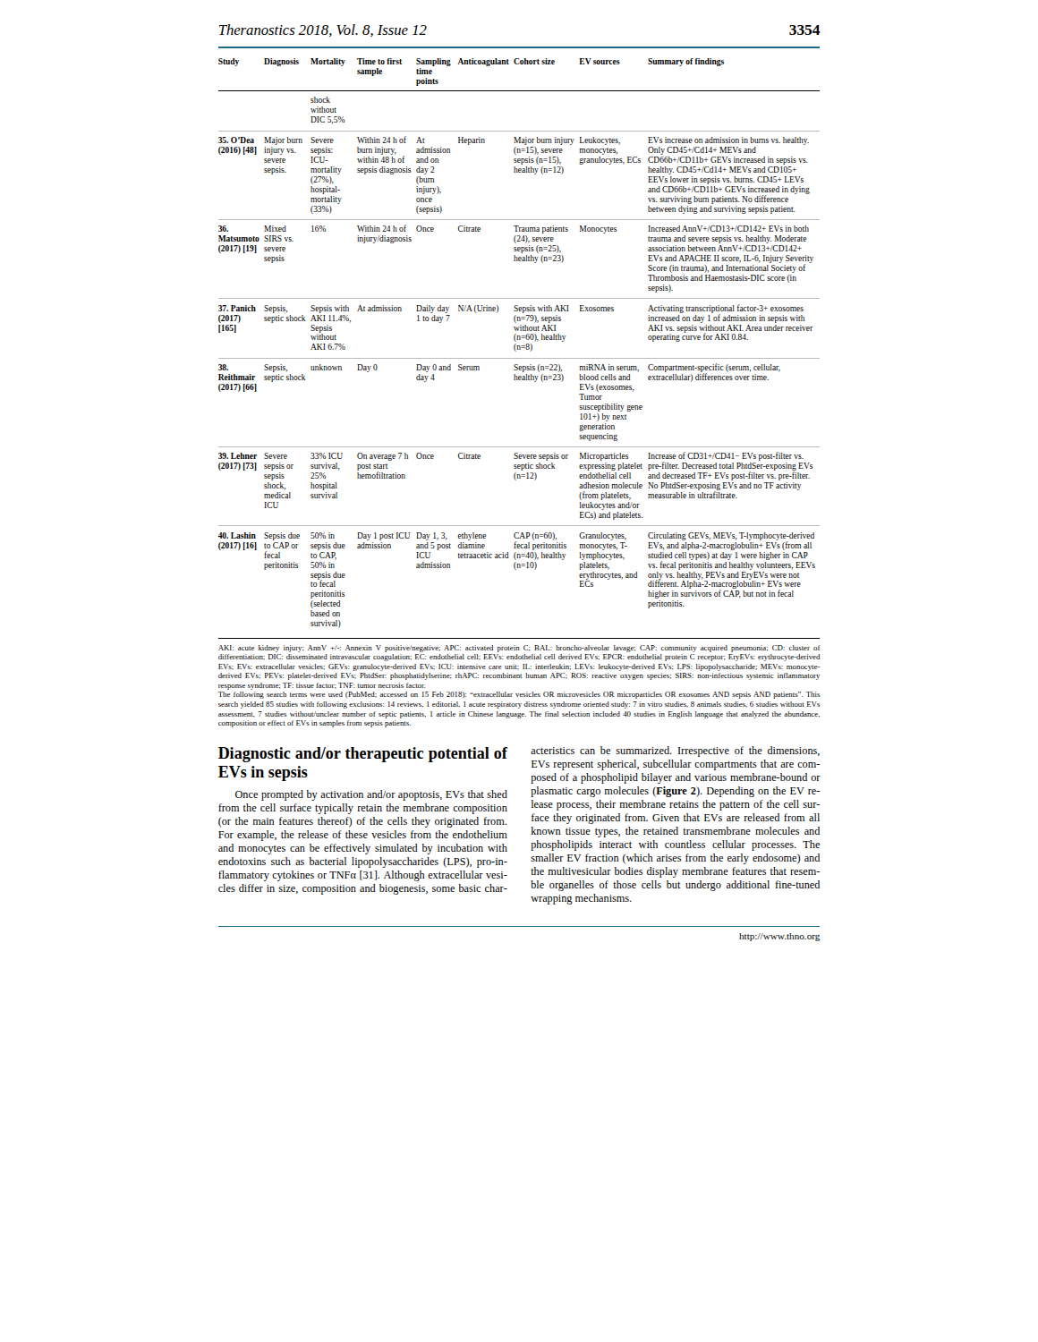Theranostics 2018, Vol. 8, Issue 12
3354
| Study | Diagnosis | Mortality | Time to first sample | Sampling time points | Anticoagulant | Cohort size | EV sources | Summary of findings |
| --- | --- | --- | --- | --- | --- | --- | --- | --- |
| | | shock without DIC 5,5% | | | | | | |
| 35. O’Dea (2016) [48] | Major burn injury vs. severe sepsis. | Severe sepsis: ICU-mortality (27%), hospital-mortality (33%) | Within 24 h of burn injury, within 48 h of sepsis diagnosis | At admission and on day 2 (burn injury), once (sepsis) | Heparin | Major burn injury (n=15), severe sepsis (n=15), healthy (n=12) | Leukocytes, monocytes, granulocytes, ECs | EVs increase on admission in burns vs. healthy. Only CD45+/Cd14+ MEVs and CD66b+/CD11b+ GEVs increased in sepsis vs. healthy. CD45+/Cd14+ MEVs and CD105+ EEVs lower in sepsis vs. burns. CD45+ LEVs and CD66b+/CD11b+ GEVs increased in dying vs. surviving burn patients. No difference between dying and surviving sepsis patient. |
| 36. Matsumoto (2017) [19] | Mixed SIRS vs. severe sepsis | 16% | Within 24 h of injury/diagnosis | Once | Citrate | Trauma patients (24), severe sepsis (n=25), healthy (n=23) | Monocytes | Increased AnnV+/CD13+/CD142+ EVs in both trauma and severe sepsis vs. healthy. Moderate association between AnnV+/CD13+/CD142+ EVs and APACHE II score, IL-6, Injury Severity Score (in trauma), and International Society of Thrombosis and Haemostasis-DIC score (in sepsis). |
| 37. Panich (2017) [165] | Sepsis, septic shock | Sepsis with AKI 11.4%, Sepsis without AKI 6.7% | At admission | Daily day 1 to day 7 | N/A (Urine) | Sepsis with AKI (n=79), sepsis without AKI (n=60), healthy (n=8) | Exosomes | Activating transcriptional factor-3+ exosomes increased on day 1 of admission in sepsis with AKI vs. sepsis without AKI. Area under receiver operating curve for AKI 0.84. |
| 38. Reithmair (2017) [66] | Sepsis, septic shock | unknown | Day 0 | Day 0 and day 4 | Serum | Sepsis (n=22), healthy (n=23) | miRNA in serum, blood cells and EVs (exosomes, Tumor susceptibility gene 101+) by next generation sequencing | Compartment-specific (serum, cellular, extracellular) differences over time. |
| 39. Lehner (2017) [73] | Severe sepsis or sepsis shock, medical ICU | 33% ICU survival, 25% hospital survival | On average 7 h post start hemofiltration | Once | Citrate | Severe sepsis or septic shock (n=12) | Microparticles expressing platelet endothelial cell adhesion molecule (from platelets, leukocytes and/or ECs) and platelets. | Increase of CD31+/CD41− EVs post-filter vs. pre-filter. Decreased total PhtdSer-exposing EVs and decreased TF+ EVs post-filter vs. pre-filter. No PhtdSer-exposing EVs and no TF activity measurable in ultrafiltrate. |
| 40. Lashin (2017) [16] | Sepsis due to CAP or fecal peritonitis | 50% in sepsis due to CAP, 50% in sepsis due to fecal peritonitis (selected based on survival) | Day 1 post ICU admission | Day 1, 3, and 5 post ICU admission | ethylene diamine tetraacetic acid | CAP (n=60), fecal peritonitis (n=40), healthy (n=10) | Granulocytes, monocytes, T-lymphocytes, platelets, erythrocytes, and ECs | Circulating GEVs, MEVs, T-lymphocyte-derived EVs, and alpha-2-macroglobulin+ EVs (from all studied cell types) at day 1 were higher in CAP vs. fecal peritonitis and healthy volunteers, EEVs only vs. healthy, PEVs and EryEVs were not different. Alpha-2-macroglobulin+ EVs were higher in survivors of CAP, but not in fecal peritonitis. |
AKI: acute kidney injury; AnnV +/-: Annexin V positive/negative; APC: activated protein C; BAL: broncho-alveolar lavage; CAP: community acquired pneumonia; CD: cluster of differentiation; DIC: disseminated intravascular coagulation; EC: endothelial cell; EEVs: endothelial cell derived EVs; EPCR: endothelial protein C receptor; EryEVs: erythrocyte-derived EVs; EVs: extracellular vesicles; GEVs: granulocyte-derived EVs; ICU: intensive care unit; IL: interleukin; LEVs: leukocyte-derived EVs; LPS: lipopolysaccharide; MEVs: monocyte-derived EVs; PEVs: platelet-derived EVs; PhtdSer: phosphatidylserine; rhAPC: recombinant human APC; ROS: reactive oxygen species; SIRS: non-infectious systemic inflammatory response syndrome; TF: tissue factor; TNF: tumor necrosis factor.
The following search terms were used (PubMed; accessed on 15 Feb 2018): “extracellular vesicles OR microvesicles OR microparticles OR exosomes AND sepsis AND patients”. This search yielded 85 studies with following exclusions: 14 reviews, 1 editorial, 1 acute respiratory distress syndrome oriented study: 7 in vitro studies, 8 animals studies, 6 studies without EVs assessment, 7 studies without/unclear number of septic patients, 1 article in Chinese language. The final selection included 40 studies in English language that analyzed the abundance, composition or effect of EVs in samples from sepsis patients.
Diagnostic and/or therapeutic potential of EVs in sepsis
Once prompted by activation and/or apoptosis, EVs that shed from the cell surface typically retain the membrane composition (or the main features thereof) of the cells they originated from. For example, the release of these vesicles from the endothelium and monocytes can be effectively simulated by incubation with endotoxins such as bacterial lipopolysaccharides (LPS), pro-inflammatory cytokines or TNFα [31]. Although extracellular vesicles differ in size, composition and biogenesis, some basic characteristics can be summarized. Irrespective of the dimensions, EVs represent spherical, subcellular compartments that are composed of a phospholipid bilayer and various membrane-bound or plasmatic cargo molecules (Figure 2). Depending on the EV release process, their membrane retains the pattern of the cell surface they originated from. Given that EVs are released from all known tissue types, the retained transmembrane molecules and phospholipids interact with countless cellular processes. The smaller EV fraction (which arises from the early endosome) and the multivesicular bodies display membrane features that resemble organelles of those cells but undergo additional fine-tuned wrapping mechanisms.
http://www.thno.org